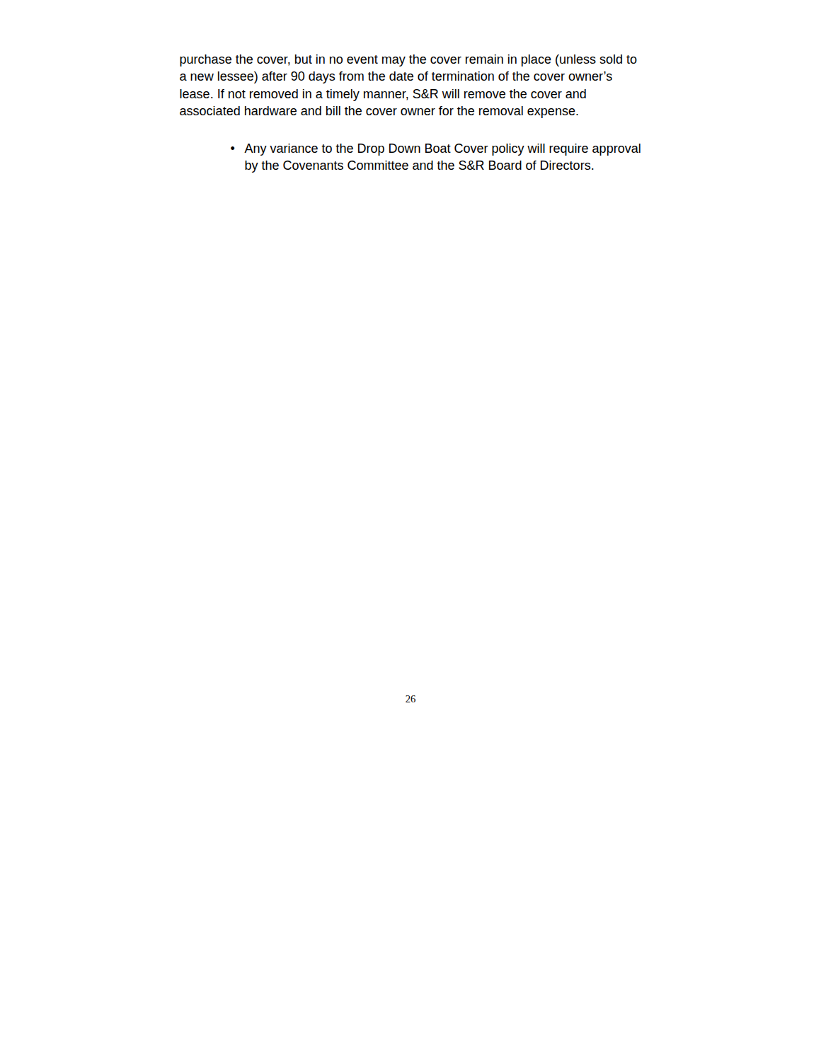purchase the cover, but in no event may the cover remain in place (unless sold to a new lessee) after 90 days from the date of termination of the cover owner’s lease. If not removed in a timely manner, S&R will remove the cover and associated hardware and bill the cover owner for the removal expense.
Any variance to the Drop Down Boat Cover policy will require approval by the Covenants Committee and the S&R Board of Directors.
26